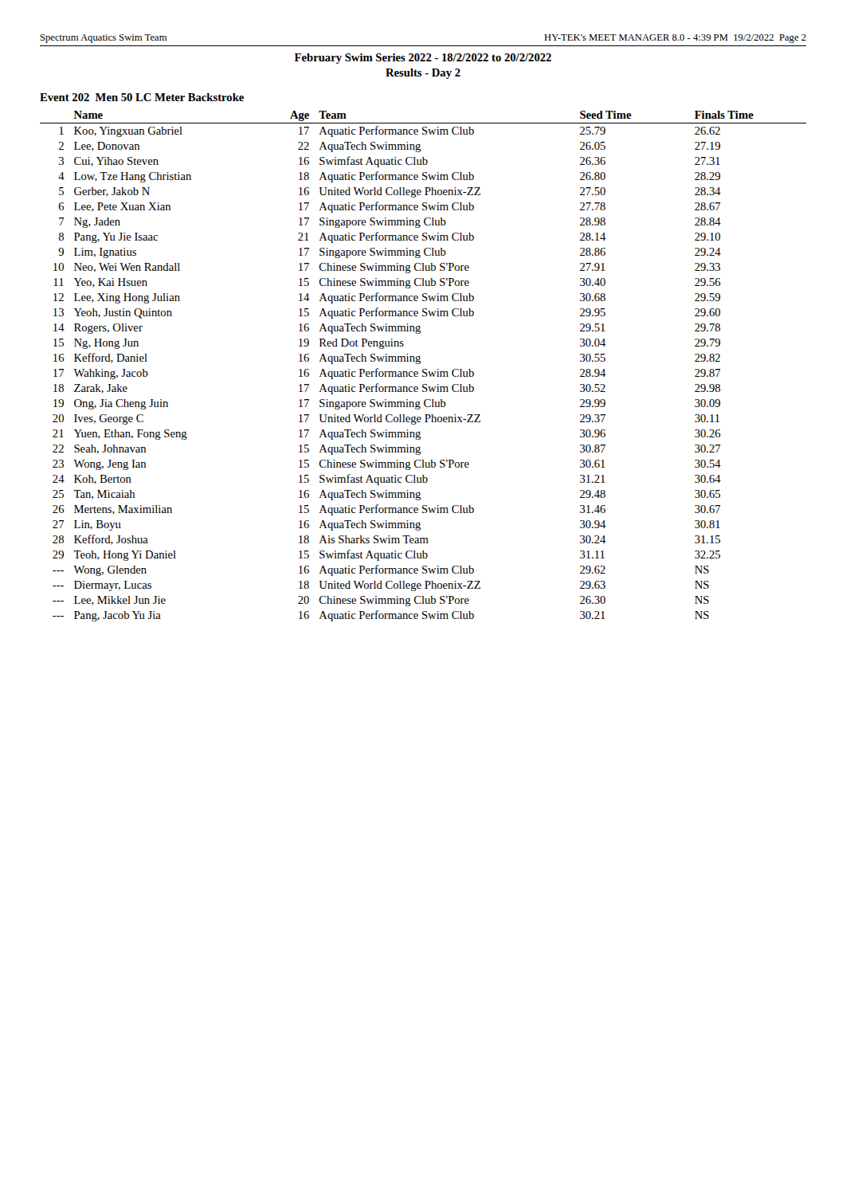Spectrum Aquatics Swim Team HY-TEK's MEET MANAGER 8.0 - 4:39 PM 19/2/2022 Page 2
February Swim Series 2022 - 18/2/2022 to 20/2/2022
Results - Day 2
Event 202 Men 50 LC Meter Backstroke
| | Name | Age | Team | Seed Time | Finals Time |
| --- | --- | --- | --- | --- | --- |
| 1 | Koo, Yingxuan Gabriel | 17 | Aquatic Performance Swim Club | 25.79 | 26.62 |
| 2 | Lee, Donovan | 22 | AquaTech Swimming | 26.05 | 27.19 |
| 3 | Cui, Yihao Steven | 16 | Swimfast Aquatic Club | 26.36 | 27.31 |
| 4 | Low, Tze Hang Christian | 18 | Aquatic Performance Swim Club | 26.80 | 28.29 |
| 5 | Gerber, Jakob N | 16 | United World College Phoenix-ZZ | 27.50 | 28.34 |
| 6 | Lee, Pete Xuan Xian | 17 | Aquatic Performance Swim Club | 27.78 | 28.67 |
| 7 | Ng, Jaden | 17 | Singapore Swimming Club | 28.98 | 28.84 |
| 8 | Pang, Yu Jie Isaac | 21 | Aquatic Performance Swim Club | 28.14 | 29.10 |
| 9 | Lim, Ignatius | 17 | Singapore Swimming Club | 28.86 | 29.24 |
| 10 | Neo, Wei Wen Randall | 17 | Chinese Swimming Club S'Pore | 27.91 | 29.33 |
| 11 | Yeo, Kai Hsuen | 15 | Chinese Swimming Club S'Pore | 30.40 | 29.56 |
| 12 | Lee, Xing Hong Julian | 14 | Aquatic Performance Swim Club | 30.68 | 29.59 |
| 13 | Yeoh, Justin Quinton | 15 | Aquatic Performance Swim Club | 29.95 | 29.60 |
| 14 | Rogers, Oliver | 16 | AquaTech Swimming | 29.51 | 29.78 |
| 15 | Ng, Hong Jun | 19 | Red Dot Penguins | 30.04 | 29.79 |
| 16 | Kefford, Daniel | 16 | AquaTech Swimming | 30.55 | 29.82 |
| 17 | Wahking, Jacob | 16 | Aquatic Performance Swim Club | 28.94 | 29.87 |
| 18 | Zarak, Jake | 17 | Aquatic Performance Swim Club | 30.52 | 29.98 |
| 19 | Ong, Jia Cheng Juin | 17 | Singapore Swimming Club | 29.99 | 30.09 |
| 20 | Ives, George C | 17 | United World College Phoenix-ZZ | 29.37 | 30.11 |
| 21 | Yuen, Ethan, Fong Seng | 17 | AquaTech Swimming | 30.96 | 30.26 |
| 22 | Seah, Johnavan | 15 | AquaTech Swimming | 30.87 | 30.27 |
| 23 | Wong, Jeng Ian | 15 | Chinese Swimming Club S'Pore | 30.61 | 30.54 |
| 24 | Koh, Berton | 15 | Swimfast Aquatic Club | 31.21 | 30.64 |
| 25 | Tan, Micaiah | 16 | AquaTech Swimming | 29.48 | 30.65 |
| 26 | Mertens, Maximilian | 15 | Aquatic Performance Swim Club | 31.46 | 30.67 |
| 27 | Lin, Boyu | 16 | AquaTech Swimming | 30.94 | 30.81 |
| 28 | Kefford, Joshua | 18 | Ais Sharks Swim Team | 30.24 | 31.15 |
| 29 | Teoh, Hong Yi Daniel | 15 | Swimfast Aquatic Club | 31.11 | 32.25 |
| --- | Wong, Glenden | 16 | Aquatic Performance Swim Club | 29.62 | NS |
| --- | Diermayr, Lucas | 18 | United World College Phoenix-ZZ | 29.63 | NS |
| --- | Lee, Mikkel Jun Jie | 20 | Chinese Swimming Club S'Pore | 26.30 | NS |
| --- | Pang, Jacob Yu Jia | 16 | Aquatic Performance Swim Club | 30.21 | NS |